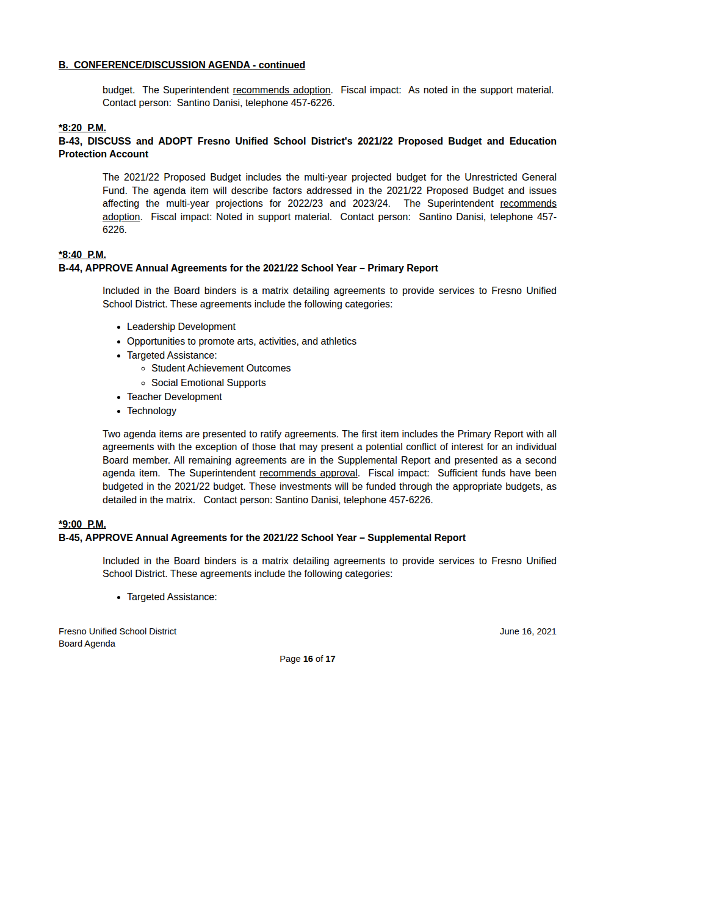B. CONFERENCE/DISCUSSION AGENDA - continued
budget. The Superintendent recommends adoption. Fiscal impact: As noted in the support material. Contact person: Santino Danisi, telephone 457-6226.
*8:20 P.M.
B-43, DISCUSS and ADOPT Fresno Unified School District's 2021/22 Proposed Budget and Education Protection Account
The 2021/22 Proposed Budget includes the multi-year projected budget for the Unrestricted General Fund. The agenda item will describe factors addressed in the 2021/22 Proposed Budget and issues affecting the multi-year projections for 2022/23 and 2023/24. The Superintendent recommends adoption. Fiscal impact: Noted in support material. Contact person: Santino Danisi, telephone 457-6226.
*8:40 P.M.
B-44, APPROVE Annual Agreements for the 2021/22 School Year – Primary Report
Included in the Board binders is a matrix detailing agreements to provide services to Fresno Unified School District. These agreements include the following categories:
Leadership Development
Opportunities to promote arts, activities, and athletics
Targeted Assistance:
Student Achievement Outcomes
Social Emotional Supports
Teacher Development
Technology
Two agenda items are presented to ratify agreements. The first item includes the Primary Report with all agreements with the exception of those that may present a potential conflict of interest for an individual Board member. All remaining agreements are in the Supplemental Report and presented as a second agenda item. The Superintendent recommends approval. Fiscal impact: Sufficient funds have been budgeted in the 2021/22 budget. These investments will be funded through the appropriate budgets, as detailed in the matrix. Contact person: Santino Danisi, telephone 457-6226.
*9:00 P.M.
B-45, APPROVE Annual Agreements for the 2021/22 School Year – Supplemental Report
Included in the Board binders is a matrix detailing agreements to provide services to Fresno Unified School District. These agreements include the following categories:
Targeted Assistance:
Fresno Unified School District June 16, 2021
Board Agenda
Page 16 of 17